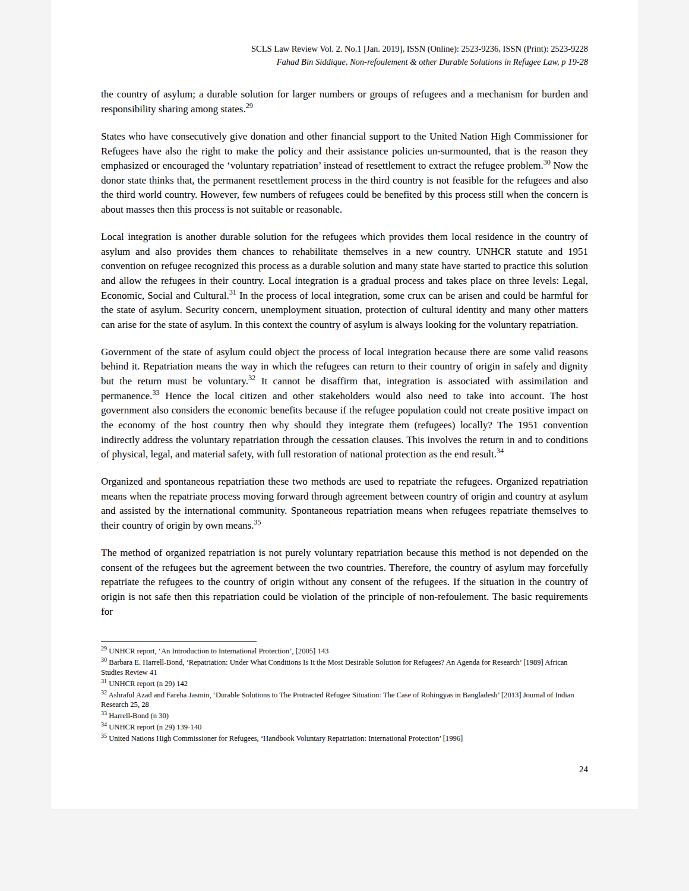SCLS Law Review Vol. 2. No.1 [Jan. 2019], ISSN (Online): 2523-9236, ISSN (Print): 2523-9228 Fahad Bin Siddique, Non-refoulement & other Durable Solutions in Refugee Law, p 19-28
the country of asylum; a durable solution for larger numbers or groups of refugees and a mechanism for burden and responsibility sharing among states.29
States who have consecutively give donation and other financial support to the United Nation High Commissioner for Refugees have also the right to make the policy and their assistance policies un-surmounted, that is the reason they emphasized or encouraged the ‘voluntary repatriation’ instead of resettlement to extract the refugee problem.30 Now the donor state thinks that, the permanent resettlement process in the third country is not feasible for the refugees and also the third world country. However, few numbers of refugees could be benefited by this process still when the concern is about masses then this process is not suitable or reasonable.
Local integration is another durable solution for the refugees which provides them local residence in the country of asylum and also provides them chances to rehabilitate themselves in a new country. UNHCR statute and 1951 convention on refugee recognized this process as a durable solution and many state have started to practice this solution and allow the refugees in their country. Local integration is a gradual process and takes place on three levels: Legal, Economic, Social and Cultural.31 In the process of local integration, some crux can be arisen and could be harmful for the state of asylum. Security concern, unemployment situation, protection of cultural identity and many other matters can arise for the state of asylum. In this context the country of asylum is always looking for the voluntary repatriation.
Government of the state of asylum could object the process of local integration because there are some valid reasons behind it. Repatriation means the way in which the refugees can return to their country of origin in safely and dignity but the return must be voluntary.32 It cannot be disaffirm that, integration is associated with assimilation and permanence.33 Hence the local citizen and other stakeholders would also need to take into account. The host government also considers the economic benefits because if the refugee population could not create positive impact on the economy of the host country then why should they integrate them (refugees) locally? The 1951 convention indirectly address the voluntary repatriation through the cessation clauses. This involves the return in and to conditions of physical, legal, and material safety, with full restoration of national protection as the end result.34
Organized and spontaneous repatriation these two methods are used to repatriate the refugees. Organized repatriation means when the repatriate process moving forward through agreement between country of origin and country at asylum and assisted by the international community. Spontaneous repatriation means when refugees repatriate themselves to their country of origin by own means.35
The method of organized repatriation is not purely voluntary repatriation because this method is not depended on the consent of the refugees but the agreement between the two countries. Therefore, the country of asylum may forcefully repatriate the refugees to the country of origin without any consent of the refugees. If the situation in the country of origin is not safe then this repatriation could be violation of the principle of non-refoulement. The basic requirements for
29 UNHCR report, ‘An Introduction to International Protection’, [2005] 143
30 Barbara E. Harrell-Bond, ‘Repatriation: Under What Conditions Is It the Most Desirable Solution for Refugees? An Agenda for Research’ [1989] African Studies Review 41
31 UNHCR report (n 29) 142
32 Ashraful Azad and Fareha Jasmin, ‘Durable Solutions to The Protracted Refugee Situation: The Case of Rohingyas in Bangladesh’ [2013] Journal of Indian Research 25, 28
33 Harrell-Bond (n 30)
34 UNHCR report (n 29) 139-140
35 United Nations High Commissioner for Refugees, ‘Handbook Voluntary Repatriation: International Protection’ [1996]
24